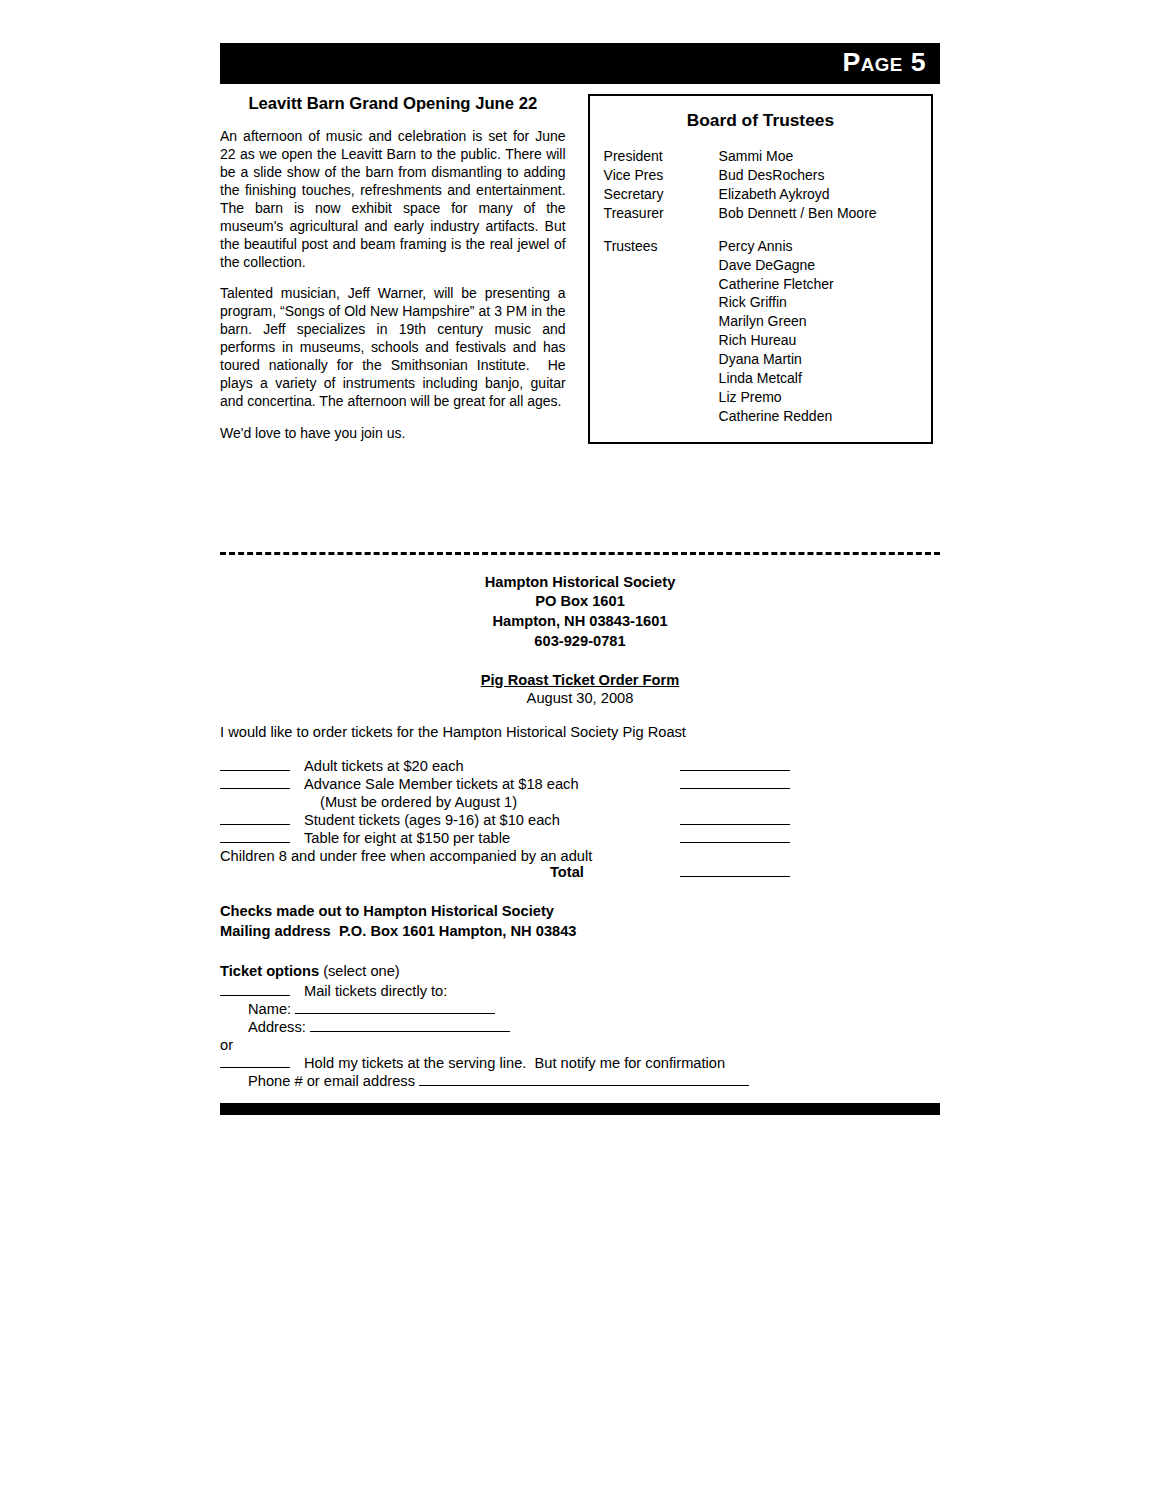PAGE 5
Leavitt Barn Grand Opening June 22
An afternoon of music and celebration is set for June 22 as we open the Leavitt Barn to the public. There will be a slide show of the barn from dismantling to adding the finishing touches, refreshments and entertainment. The barn is now exhibit space for many of the museum's agricultural and early industry artifacts. But the beautiful post and beam framing is the real jewel of the collection.
Talented musician, Jeff Warner, will be presenting a program, “Songs of Old New Hampshire” at 3 PM in the barn. Jeff specializes in 19th century music and performs in museums, schools and festivals and has toured nationally for the Smithsonian Institute. He plays a variety of instruments including banjo, guitar and concertina. The afternoon will be great for all ages.
We'd love to have you join us.
Board of Trustees
| President | Sammi Moe |
| Vice Pres | Bud DesRochers |
| Secretary | Elizabeth Aykroyd |
| Treasurer | Bob Dennett / Ben Moore |
| Trustees | Percy Annis |
| | Dave DeGagne |
| | Catherine Fletcher |
| | Rick Griffin |
| | Marilyn Green |
| | Rich Hureau |
| | Dyana Martin |
| | Linda Metcalf |
| | Liz Premo |
| | Catherine Redden |
Hampton Historical Society
PO Box 1601
Hampton, NH 03843-1601
603-929-0781
Pig Roast Ticket Order Form
August 30, 2008
I would like to order tickets for the Hampton Historical Society Pig Roast
Adult tickets at $20 each
Advance Sale Member tickets at $18 each
(Must be ordered by August 1)
Student tickets (ages 9-16) at $10 each
Table for eight at $150 per table
Children 8 and under free when accompanied by an adult
Total
Checks made out to Hampton Historical Society
Mailing address P.O. Box 1601 Hampton, NH 03843
Ticket options (select one)
Mail tickets directly to:
Name:
Address:
or
Hold my tickets at the serving line. But notify me for confirmation
Phone # or email address